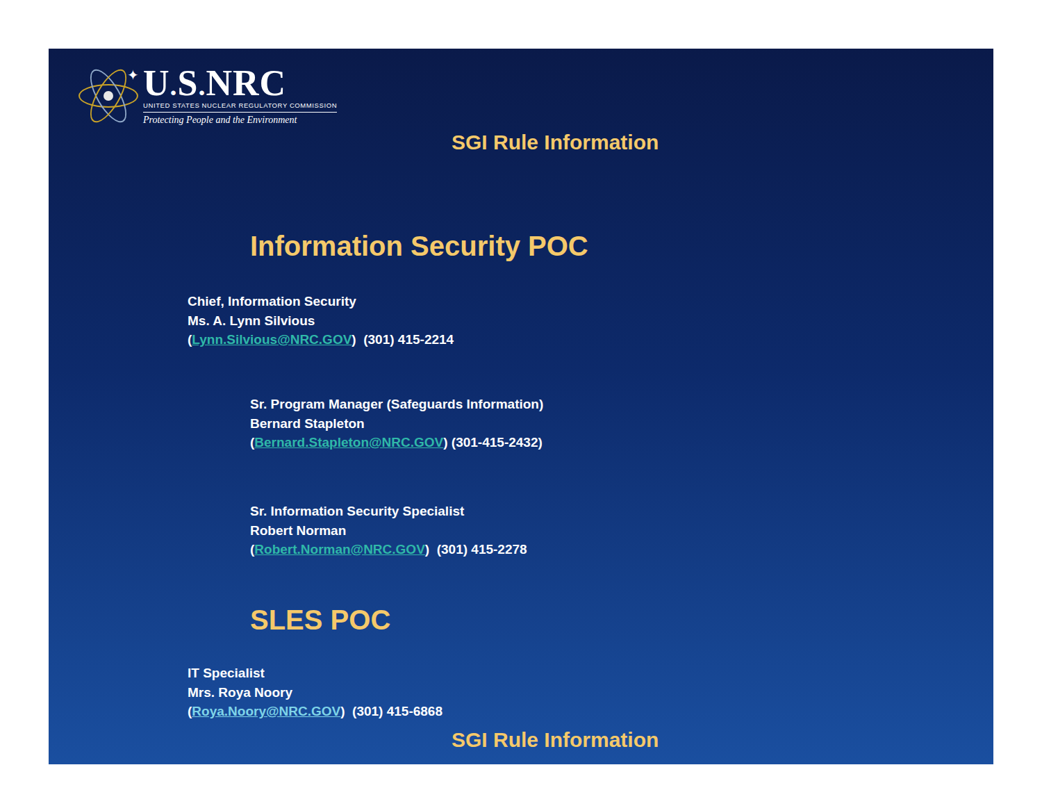✦
U. S. NRC
UNITED STATES NUCLEAR REGULATORY COMMISSION
Protecting People and the Environment
SGI Rule Information
Information Security POC
Chief, Information Security
Ms. A. Lynn Silvious
(Lynn.Silvious@NRC.GOV) (301) 415-2214
Sr. Program Manager (Safeguards Information)
Bernard Stapleton
(Bernard.Stapleton@NRC.GOV) (301-415-2432)
Sr. Information Security Specialist
Robert Norman
(Robert.Norman@NRC.GOV) (301) 415-2278
SLES POC
IT Specialist
Mrs. Roya Noory
(Roya.Noory@NRC.GOV) (301) 415-6868
SGI Rule Information